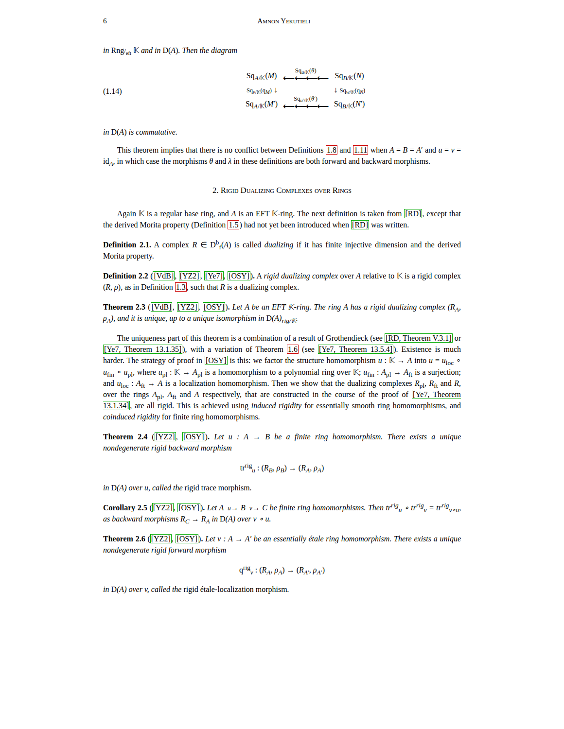6 Amnon Yekutieli
in Rng/eft 𝕂 and in D(A). Then the diagram
(1.14)
| Sq A / 𝕂 ( M ) | Sq u / 𝕂 ( θ ) ⟵⟵⟵⟵ | Sq B / 𝕂 ( N ) |
| Sq v / 𝕂 (q M ) ↓ | | ↓ Sq w / 𝕂 (q N ) |
| Sq A / 𝕂 ( M ′) | Sq u ′/ 𝕂 ( θ ′) ⟵⟵⟵⟵ | Sq B / 𝕂 ( N ′) |
in D(A) is commutative.
This theorem implies that there is no conflict between Definitions 1.8 and 1.11 when A = B = A′ and u = v = idA, in which case the morphisms θ and λ in these definitions are both forward and backward morphisms.
2. Rigid Dualizing Complexes over Rings
Again 𝕂 is a regular base ring, and A is an EFT 𝕂-ring. The next definition is taken from [RD], except that the derived Morita property (Definition 1.5) had not yet been introduced when [RD] was written.
Definition 2.1. A complex R ∈ Dbf(A) is called dualizing if it has finite injective dimension and the derived Morita property.
Definition 2.2 ([VdB], [YZ2], [Ye7], [OSY]). A rigid dualizing complex over A relative to 𝕂 is a rigid complex (R, ρ), as in Definition 1.3, such that R is a dualizing complex.
Theorem 2.3 ([VdB], [YZ2], [OSY]). Let A be an EFT 𝕂-ring. The ring A has a rigid dualizing complex (RA, ρA), and it is unique, up to a unique isomorphism in D(A)rig/𝕂.
The uniqueness part of this theorem is a combination of a result of Grothendieck (see [RD, Theorem V.3.1] or [Ye7, Theorem 13.1.35]), with a variation of Theorem 1.6 (see [Ye7, Theorem 13.5.4]). Existence is much harder. The strategy of proof in [OSY] is this: we factor the structure homomorphism u : 𝕂 → A into u = uloc ∘ ufin ∘ upl, where upl : 𝕂 → Apl is a homomorphism to a polynomial ring over 𝕂; ufin : Apl → Aft is a surjection; and uloc : Aft → A is a localization homomorphism. Then we show that the dualizing complexes Rpl, Rft and R, over the rings Apl, Aft and A respectively, that are constructed in the course of the proof of [Ye7, Theorem 13.1.34], are all rigid. This is achieved using induced rigidity for essentially smooth ring homomorphisms, and coinduced rigidity for finite ring homomorphisms.
Theorem 2.4 ([YZ2], [OSY]). Let u : A → B be a finite ring homomorphism. There exists a unique nondegenerate rigid backward morphism
trrigu : (RB, ρB) → (RA, ρA)
in D(A) over u, called the rigid trace morphism.
Corollary 2.5 ([YZ2], [OSY]). Let A u→ B v→ C be finite ring homomorphisms. Then trrigu ∘ trrigv = trrigv∘u, as backward morphisms RC → RA in D(A) over v ∘ u.
Theorem 2.6 ([YZ2], [OSY]). Let v : A → A′ be an essentially étale ring homomorphism. There exists a unique nondegenerate rigid forward morphism
qrigv : (RA, ρA) → (RA′, ρA′)
in D(A) over v, called the rigid étale-localization morphism.